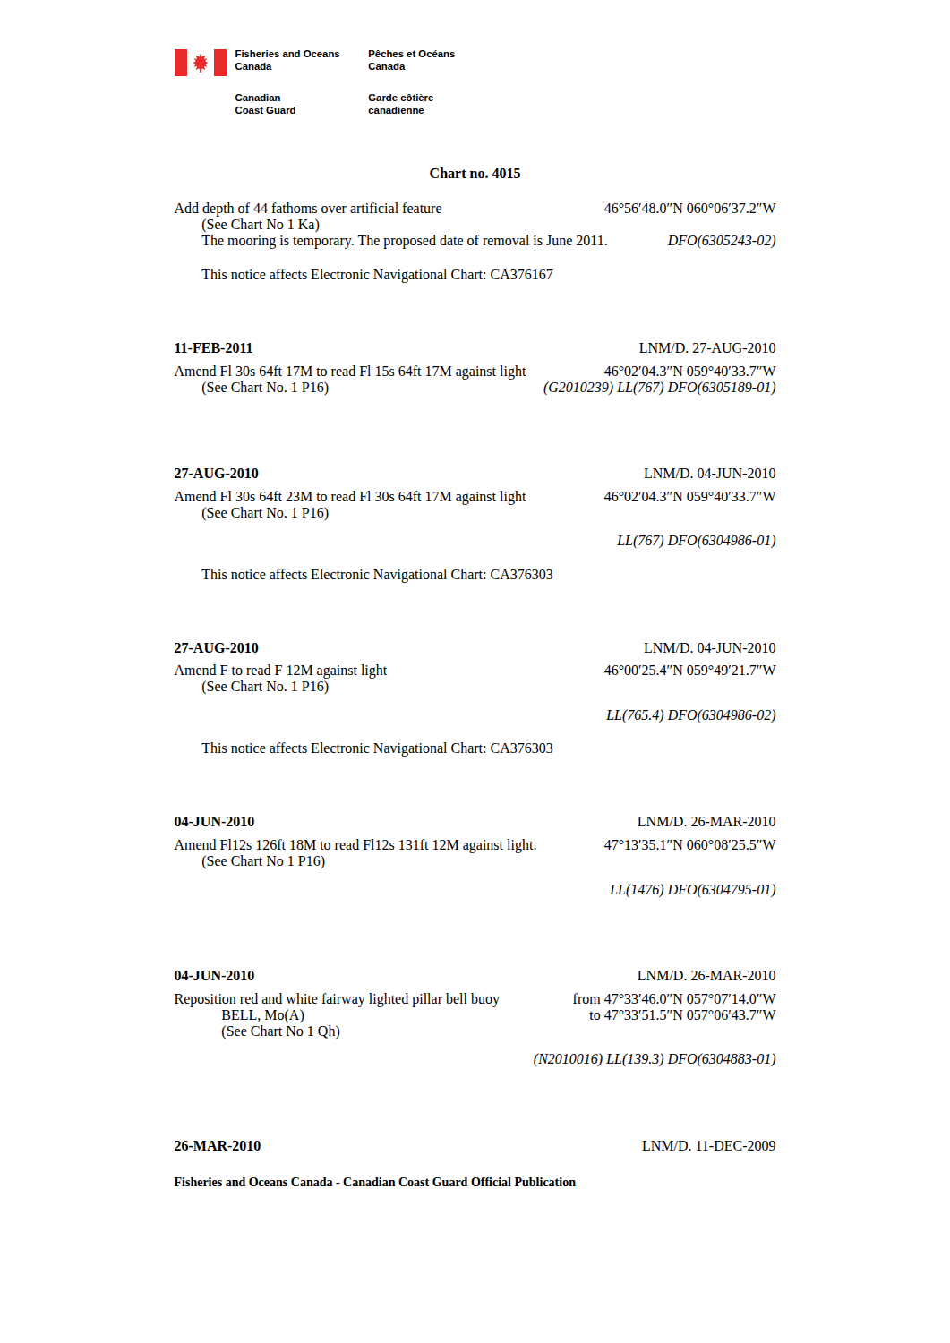Fisheries and Oceans
Canada
Pêches et Océans
Canada
Canadian
Coast Guard
Garde côtière
canadienne
Chart no. 4015
Add depth of 44 fathoms over artificial feature
46°56′48.0″N 060°06′37.2″W
(See Chart No 1 Ka)
The mooring is temporary. The proposed date of removal is June 2011.
DFO(6305243-02)
This notice affects Electronic Navigational Chart: CA376167
11-FEB-2011 LNM/D. 27-AUG-2010
Amend Fl 30s 64ft 17M to read Fl 15s 64ft 17M against light
46°02′04.3″N 059°40′33.7″W
(See Chart No. 1 P16)
(G2010239) LL(767) DFO(6305189-01)
27-AUG-2010 LNM/D. 04-JUN-2010
Amend Fl 30s 64ft 23M to read Fl 30s 64ft 17M against light
46°02′04.3″N 059°40′33.7″W
(See Chart No. 1 P16)
LL(767) DFO(6304986-01)
This notice affects Electronic Navigational Chart: CA376303
27-AUG-2010 LNM/D. 04-JUN-2010
Amend F to read F 12M against light
46°00′25.4″N 059°49′21.7″W
(See Chart No. 1 P16)
LL(765.4) DFO(6304986-02)
This notice affects Electronic Navigational Chart: CA376303
04-JUN-2010 LNM/D. 26-MAR-2010
Amend Fl12s 126ft 18M to read Fl12s 131ft 12M against light.
47°13′35.1″N 060°08′25.5″W
(See Chart No 1 P16)
LL(1476) DFO(6304795-01)
04-JUN-2010 LNM/D. 26-MAR-2010
Reposition red and white fairway lighted pillar bell buoy
from 47°33′46.0″N 057°07′14.0″W
BELL, Mo(A)
to 47°33′51.5″N 057°06′43.7″W
(See Chart No 1 Qh)
(N2010016) LL(139.3) DFO(6304883-01)
26-MAR-2010 LNM/D. 11-DEC-2009
Fisheries and Oceans Canada - Canadian Coast Guard Official Publication